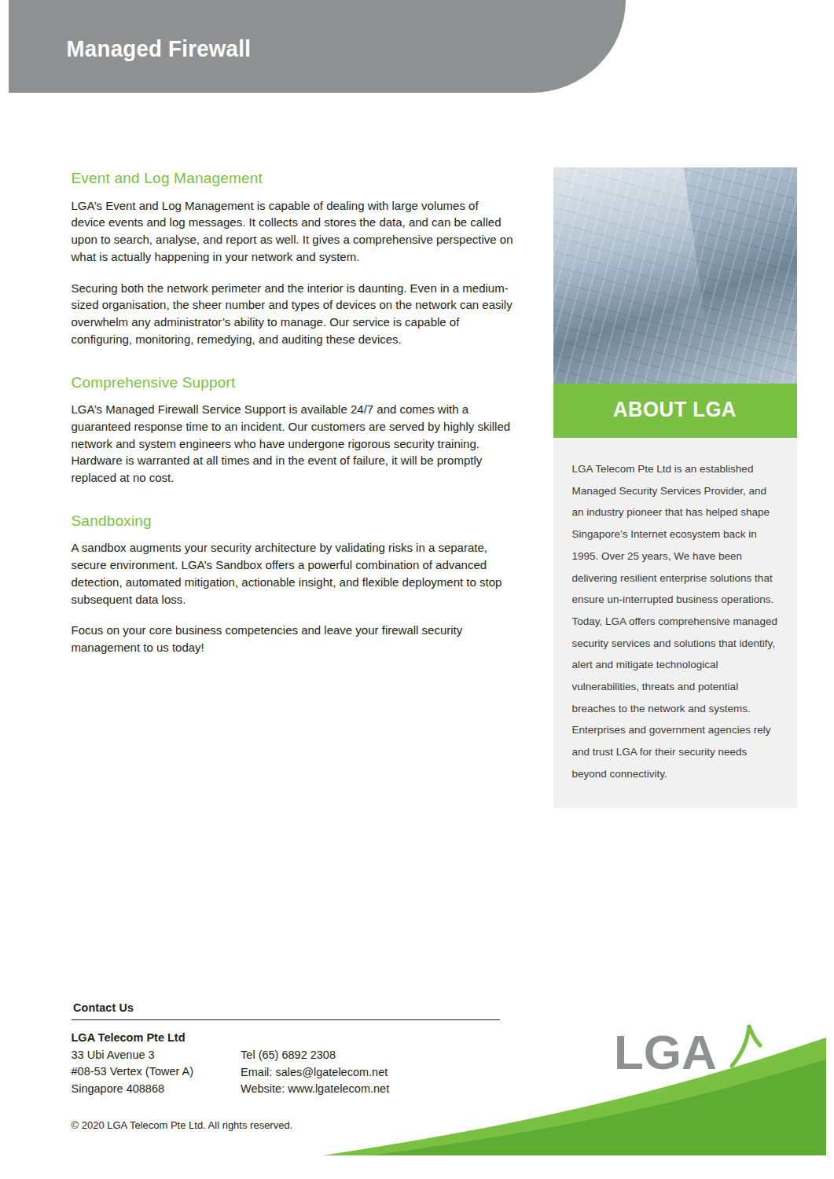Managed Firewall
Event and Log Management
LGA’s Event and Log Management is capable of dealing with large volumes of device events and log messages. It collects and stores the data, and can be called upon to search, analyse, and report as well. It gives a comprehensive perspective on what is actually happening in your network and system.
Securing both the network perimeter and the interior is daunting. Even in a medium-sized organisation, the sheer number and types of devices on the network can easily overwhelm any administrator’s ability to manage. Our service is capable of configuring, monitoring, remedying, and auditing these devices.
Comprehensive Support
LGA’s Managed Firewall Service Support is available 24/7 and comes with a guaranteed response time to an incident. Our customers are served by highly skilled network and system engineers who have undergone rigorous security training. Hardware is warranted at all times and in the event of failure, it will be promptly replaced at no cost.
Sandboxing
A sandbox augments your security architecture by validating risks in a separate, secure environment. LGA’s Sandbox offers a powerful combination of advanced detection, automated mitigation, actionable insight, and flexible deployment to stop subsequent data loss.
Focus on your core business competencies and leave your firewall security management to us today!
ABOUT LGA
LGA Telecom Pte Ltd is an established Managed Security Services Provider, and an industry pioneer that has helped shape Singapore’s Internet ecosystem back in 1995. Over 25 years, We have been delivering resilient enterprise solutions that ensure un-interrupted business operations. Today, LGA offers comprehensive managed security services and solutions that identify, alert and mitigate technological vulnerabilities, threats and potential breaches to the network and systems. Enterprises and government agencies rely and trust LGA for their security needs beyond connectivity.
LGA
Contact Us
LGA Telecom Pte Ltd
33 Ubi Avenue 3
#08-53 Vertex (Tower A)
Singapore 408868
Tel (65) 6892 2308
Email: sales@lgatelecom.net
Website: www.lgatelecom.net
© 2020 LGA Telecom Pte Ltd. All rights reserved.